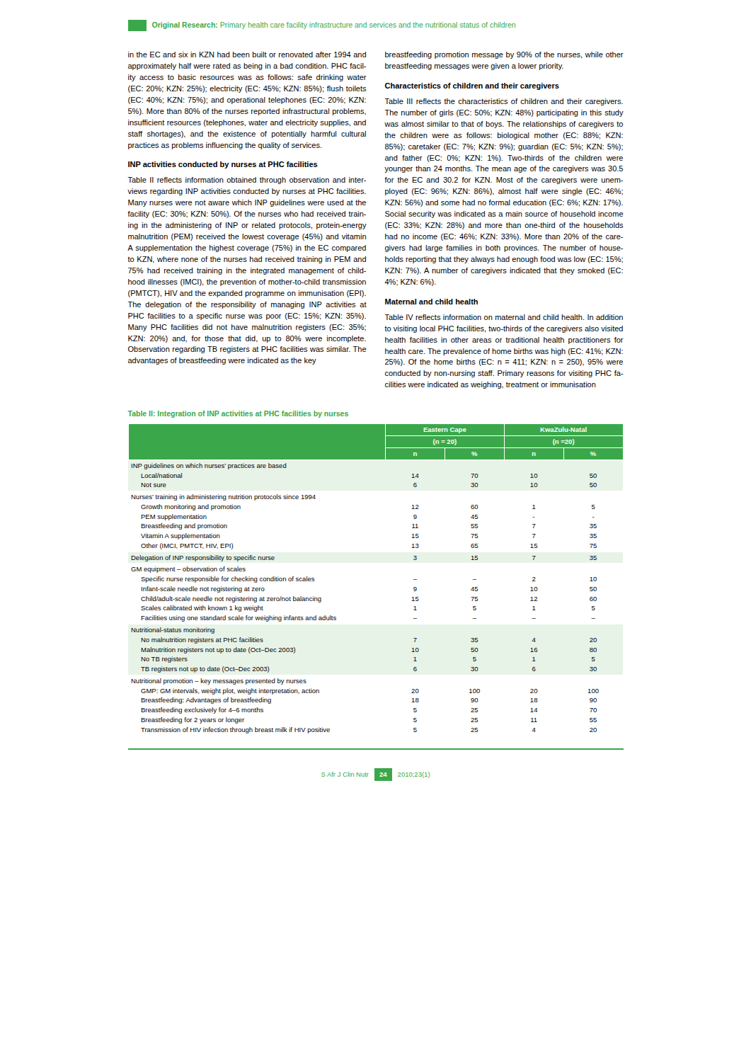Original Research: Primary health care facility infrastructure and services and the nutritional status of children
in the EC and six in KZN had been built or renovated after 1994 and approximately half were rated as being in a bad condition. PHC facility access to basic resources was as follows: safe drinking water (EC: 20%; KZN: 25%); electricity (EC: 45%; KZN: 85%); flush toilets (EC: 40%; KZN: 75%); and operational telephones (EC: 20%; KZN: 5%). More than 80% of the nurses reported infrastructural problems, insufficient resources (telephones, water and electricity supplies, and staff shortages), and the existence of potentially harmful cultural practices as problems influencing the quality of services.
INP activities conducted by nurses at PHC facilities
Table II reflects information obtained through observation and interviews regarding INP activities conducted by nurses at PHC facilities. Many nurses were not aware which INP guidelines were used at the facility (EC: 30%; KZN: 50%). Of the nurses who had received training in the administering of INP or related protocols, protein-energy malnutrition (PEM) received the lowest coverage (45%) and vitamin A supplementation the highest coverage (75%) in the EC compared to KZN, where none of the nurses had received training in PEM and 75% had received training in the integrated management of childhood illnesses (IMCI), the prevention of mother-to-child transmission (PMTCT), HIV and the expanded programme on immunisation (EPI). The delegation of the responsibility of managing INP activities at PHC facilities to a specific nurse was poor (EC: 15%; KZN: 35%). Many PHC facilities did not have malnutrition registers (EC: 35%; KZN: 20%) and, for those that did, up to 80% were incomplete. Observation regarding TB registers at PHC facilities was similar. The advantages of breastfeeding were indicated as the key
breastfeeding promotion message by 90% of the nurses, while other breastfeeding messages were given a lower priority.
Characteristics of children and their caregivers
Table III reflects the characteristics of children and their caregivers. The number of girls (EC: 50%; KZN: 48%) participating in this study was almost similar to that of boys. The relationships of caregivers to the children were as follows: biological mother (EC: 88%; KZN: 85%); caretaker (EC: 7%; KZN: 9%); guardian (EC: 5%; KZN: 5%); and father (EC: 0%; KZN: 1%). Two-thirds of the children were younger than 24 months. The mean age of the caregivers was 30.5 for the EC and 30.2 for KZN. Most of the caregivers were unemployed (EC: 96%; KZN: 86%), almost half were single (EC: 46%; KZN: 56%) and some had no formal education (EC: 6%; KZN: 17%). Social security was indicated as a main source of household income (EC: 33%; KZN: 28%) and more than one-third of the households had no income (EC: 46%; KZN: 33%). More than 20% of the caregivers had large families in both provinces. The number of households reporting that they always had enough food was low (EC: 15%; KZN: 7%). A number of caregivers indicated that they smoked (EC: 4%; KZN: 6%).
Maternal and child health
Table IV reflects information on maternal and child health. In addition to visiting local PHC facilities, two-thirds of the caregivers also visited health facilities in other areas or traditional health practitioners for health care. The prevalence of home births was high (EC: 41%; KZN: 25%). Of the home births (EC: n = 411; KZN: n = 250), 95% were conducted by non-nursing staff. Primary reasons for visiting PHC facilities were indicated as weighing, treatment or immunisation
Table II: Integration of INP activities at PHC facilities by nurses
| | Eastern Cape | KwaZulu-Natal |
| --- | --- | --- |
| (n = 20) | (n =20) |
| n | % | n | % |
| INP guidelines on which nurses’ practices are based Local/national Not sure | 14 6 | 70 30 | 10 10 | 50 50 |
| Nurses’ training in administering nutrition protocols since 1994 Growth monitoring and promotion PEM supplementation Breastfeeding and promotion Vitamin A supplementation Other (IMCI, PMTCT, HIV, EPI) | 12 9 11 15 13 | 60 45 55 75 65 | 1 - 7 7 15 | 5 - 35 35 75 |
| Delegation of INP responsibility to specific nurse | 3 | 15 | 7 | 35 |
| GM equipment – observation of scales Specific nurse responsible for checking condition of scales Infant-scale needle not registering at zero Child/adult-scale needle not registering at zero/not balancing Scales calibrated with known 1 kg weight Facilities using one standard scale for weighing infants and adults | – 9 15 1 – | – 45 75 5 – | 2 10 12 1 – | 10 50 60 5 – |
| Nutritional-status monitoring No malnutrition registers at PHC facilities Malnutrition registers not up to date (Oct–Dec 2003) No TB registers TB registers not up to date (Oct–Dec 2003) | 7 10 1 6 | 35 50 5 30 | 4 16 1 6 | 20 80 5 30 |
| Nutritional promotion – key messages presented by nurses GMP: GM intervals, weight plot, weight interpretation, action Breastfeeding: Advantages of breastfeeding Breastfeeding exclusively for 4–6 months Breastfeeding for 2 years or longer Transmission of HIV infection through breast milk if HIV positive | 20 18 5 5 5 | 100 90 25 25 25 | 20 18 14 11 4 | 100 90 70 55 20 |
S Afr J Clin Nutr 24 2010;23(1)